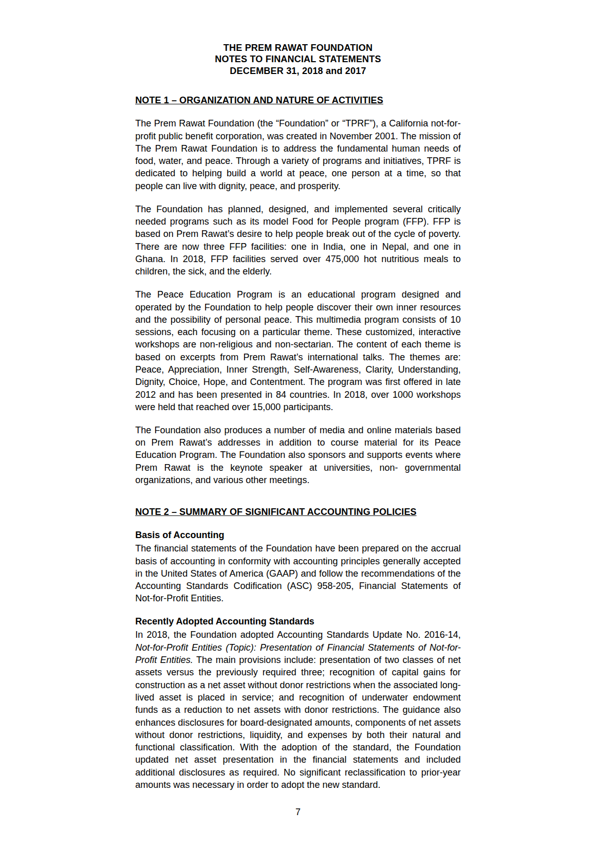THE PREM RAWAT FOUNDATION
NOTES TO FINANCIAL STATEMENTS
DECEMBER 31, 2018 and 2017
NOTE 1 – ORGANIZATION AND NATURE OF ACTIVITIES
The Prem Rawat Foundation (the “Foundation” or “TPRF”), a California not-for-profit public benefit corporation, was created in November 2001. The mission of The Prem Rawat Foundation is to address the fundamental human needs of food, water, and peace. Through a variety of programs and initiatives, TPRF is dedicated to helping build a world at peace, one person at a time, so that people can live with dignity, peace, and prosperity.
The Foundation has planned, designed, and implemented several critically needed programs such as its model Food for People program (FFP). FFP is based on Prem Rawat’s desire to help people break out of the cycle of poverty. There are now three FFP facilities: one in India, one in Nepal, and one in Ghana. In 2018, FFP facilities served over 475,000 hot nutritious meals to children, the sick, and the elderly.
The Peace Education Program is an educational program designed and operated by the Foundation to help people discover their own inner resources and the possibility of personal peace. This multimedia program consists of 10 sessions, each focusing on a particular theme. These customized, interactive workshops are non-religious and non-sectarian. The content of each theme is based on excerpts from Prem Rawat’s international talks. The themes are: Peace, Appreciation, Inner Strength, Self-Awareness, Clarity, Understanding, Dignity, Choice, Hope, and Contentment. The program was first offered in late 2012 and has been presented in 84 countries. In 2018, over 1000 workshops were held that reached over 15,000 participants.
The Foundation also produces a number of media and online materials based on Prem Rawat’s addresses in addition to course material for its Peace Education Program. The Foundation also sponsors and supports events where Prem Rawat is the keynote speaker at universities, non- governmental organizations, and various other meetings.
NOTE 2 – SUMMARY OF SIGNIFICANT ACCOUNTING POLICIES
Basis of Accounting
The financial statements of the Foundation have been prepared on the accrual basis of accounting in conformity with accounting principles generally accepted in the United States of America (GAAP) and follow the recommendations of the Accounting Standards Codification (ASC) 958-205, Financial Statements of Not-for-Profit Entities.
Recently Adopted Accounting Standards
In 2018, the Foundation adopted Accounting Standards Update No. 2016-14, Not-for-Profit Entities (Topic): Presentation of Financial Statements of Not-for-Profit Entities. The main provisions include: presentation of two classes of net assets versus the previously required three; recognition of capital gains for construction as a net asset without donor restrictions when the associated long-lived asset is placed in service; and recognition of underwater endowment funds as a reduction to net assets with donor restrictions. The guidance also enhances disclosures for board-designated amounts, components of net assets without donor restrictions, liquidity, and expenses by both their natural and functional classification. With the adoption of the standard, the Foundation updated net asset presentation in the financial statements and included additional disclosures as required. No significant reclassification to prior-year amounts was necessary in order to adopt the new standard.
7